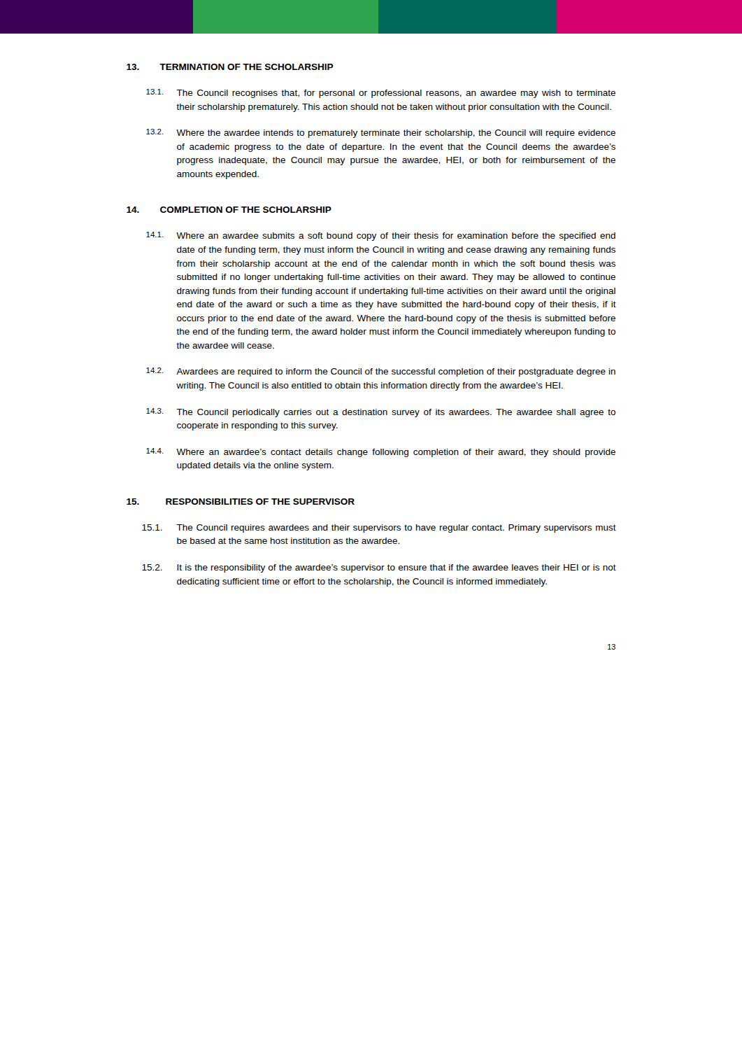13.
Termination of the Scholarship
13.1.
The Council recognises that, for personal or professional reasons, an awardee may wish to terminate their scholarship prematurely. This action should not be taken without prior consultation with the Council.
13.2.
Where the awardee intends to prematurely terminate their scholarship, the Council will require evidence of academic progress to the date of departure. In the event that the Council deems the awardee’s progress inadequate, the Council may pursue the awardee, HEI, or both for reimbursement of the amounts expended.
14.
Completion of the Scholarship
14.1.
Where an awardee submits a soft bound copy of their thesis for examination before the specified end date of the funding term, they must inform the Council in writing and cease drawing any remaining funds from their scholarship account at the end of the calendar month in which the soft bound thesis was submitted if no longer undertaking full-time activities on their award. They may be allowed to continue drawing funds from their funding account if undertaking full-time activities on their award until the original end date of the award or such a time as they have submitted the hard-bound copy of their thesis, if it occurs prior to the end date of the award. Where the hard-bound copy of the thesis is submitted before the end of the funding term, the award holder must inform the Council immediately whereupon funding to the awardee will cease.
14.2.
Awardees are required to inform the Council of the successful completion of their postgraduate degree in writing. The Council is also entitled to obtain this information directly from the awardee’s HEI.
14.3.
The Council periodically carries out a destination survey of its awardees. The awardee shall agree to cooperate in responding to this survey.
14.4.
Where an awardee’s contact details change following completion of their award, they should provide updated details via the online system.
15.
Responsibilities of the Supervisor
15.1.
The Council requires awardees and their supervisors to have regular contact. Primary supervisors must be based at the same host institution as the awardee.
15.2.
It is the responsibility of the awardee’s supervisor to ensure that if the awardee leaves their HEI or is not dedicating sufficient time or effort to the scholarship, the Council is informed immediately.
13